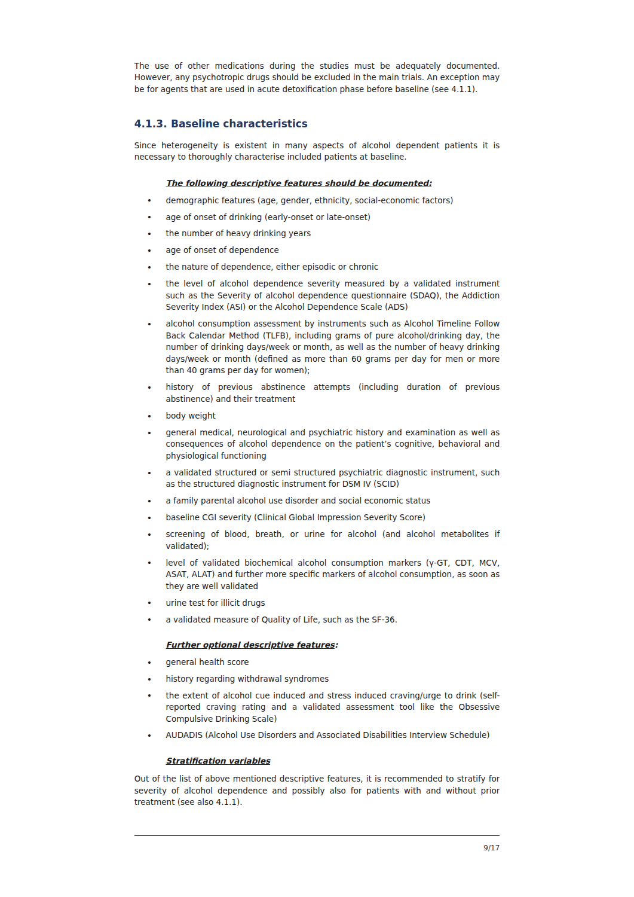The use of other medications during the studies must be adequately documented. However, any psychotropic drugs should be excluded in the main trials. An exception may be for agents that are used in acute detoxification phase before baseline (see 4.1.1).
4.1.3. Baseline characteristics
Since heterogeneity is existent in many aspects of alcohol dependent patients it is necessary to thoroughly characterise included patients at baseline.
The following descriptive features should be documented:
demographic features (age, gender, ethnicity, social-economic factors)
age of onset of drinking (early-onset or late-onset)
the number of heavy drinking years
age of onset of dependence
the nature of dependence, either episodic or chronic
the level of alcohol dependence severity measured by a validated instrument such as the Severity of alcohol dependence questionnaire (SDAQ), the Addiction Severity Index (ASI) or the Alcohol Dependence Scale (ADS)
alcohol consumption assessment by instruments such as Alcohol Timeline Follow Back Calendar Method (TLFB), including grams of pure alcohol/drinking day, the number of drinking days/week or month, as well as the number of heavy drinking days/week or month (defined as more than 60 grams per day for men or more than 40 grams per day for women);
history of previous abstinence attempts (including duration of previous abstinence) and their treatment
body weight
general medical, neurological and psychiatric history and examination as well as consequences of alcohol dependence on the patient’s cognitive, behavioral and physiological functioning
a validated structured or semi structured psychiatric diagnostic instrument, such as the structured diagnostic instrument for DSM IV (SCID)
a family parental alcohol use disorder and social economic status
baseline CGI severity (Clinical Global Impression Severity Score)
screening of blood, breath, or urine for alcohol (and alcohol metabolites if validated);
level of validated biochemical alcohol consumption markers (γ-GT, CDT, MCV, ASAT, ALAT) and further more specific markers of alcohol consumption, as soon as they are well validated
urine test for illicit drugs
a validated measure of Quality of Life, such as the SF-36.
Further optional descriptive features:
general health score
history regarding withdrawal syndromes
the extent of alcohol cue induced and stress induced craving/urge to drink (self-reported craving rating and a validated assessment tool like the Obsessive Compulsive Drinking Scale)
AUDADIS (Alcohol Use Disorders and Associated Disabilities Interview Schedule)
Stratification variables
Out of the list of above mentioned descriptive features, it is recommended to stratify for severity of alcohol dependence and possibly also for patients with and without prior treatment (see also 4.1.1).
9/17